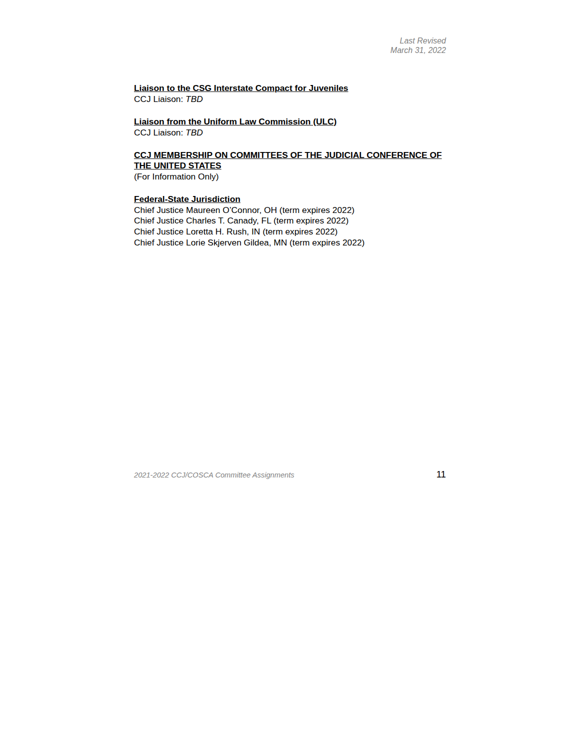Last Revised
March 31, 2022
Liaison to the CSG Interstate Compact for Juveniles
CCJ Liaison: TBD
Liaison from the Uniform Law Commission (ULC)
CCJ Liaison: TBD
CCJ MEMBERSHIP ON COMMITTEES OF THE JUDICIAL CONFERENCE OF THE UNITED STATES
(For Information Only)
Federal-State Jurisdiction
Chief Justice Maureen O’Connor, OH (term expires 2022)
Chief Justice Charles T. Canady, FL (term expires 2022)
Chief Justice Loretta H. Rush, IN (term expires 2022)
Chief Justice Lorie Skjerven Gildea, MN (term expires 2022)
2021-2022 CCJ/COSCA Committee Assignments 11